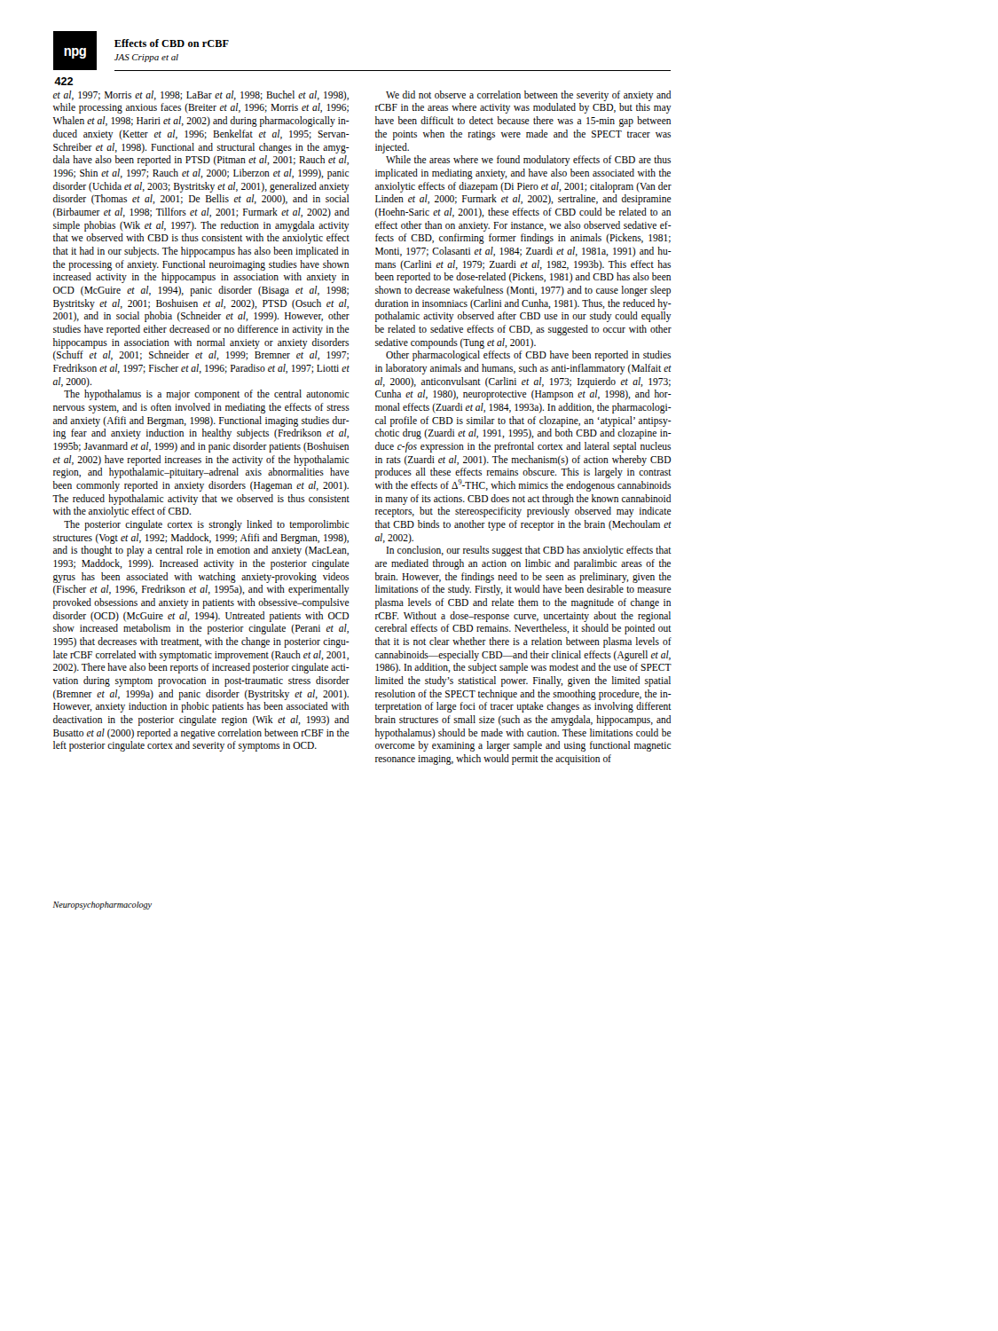npg
Effects of CBD on rCBF
JAS Crippa et al
422
et al, 1997; Morris et al, 1998; LaBar et al, 1998; Buchel et al, 1998), while processing anxious faces (Breiter et al, 1996; Morris et al, 1996; Whalen et al, 1998; Hariri et al, 2002) and during pharmacologically induced anxiety (Ketter et al, 1996; Benkelfat et al, 1995; Servan-Schreiber et al, 1998). Functional and structural changes in the amygdala have also been reported in PTSD (Pitman et al, 2001; Rauch et al, 1996; Shin et al, 1997; Rauch et al, 2000; Liberzon et al, 1999), panic disorder (Uchida et al, 2003; Bystritsky et al, 2001), generalized anxiety disorder (Thomas et al, 2001; De Bellis et al, 2000), and in social (Birbaumer et al, 1998; Tillfors et al, 2001; Furmark et al, 2002) and simple phobias (Wik et al, 1997). The reduction in amygdala activity that we observed with CBD is thus consistent with the anxiolytic effect that it had in our subjects. The hippocampus has also been implicated in the processing of anxiety. Functional neuroimaging studies have shown increased activity in the hippocampus in association with anxiety in OCD (McGuire et al, 1994), panic disorder (Bisaga et al, 1998; Bystritsky et al, 2001; Boshuisen et al, 2002), PTSD (Osuch et al, 2001), and in social phobia (Schneider et al, 1999). However, other studies have reported either decreased or no difference in activity in the hippocampus in association with normal anxiety or anxiety disorders (Schuff et al, 2001; Schneider et al, 1999; Bremner et al, 1997; Fredrikson et al, 1997; Fischer et al, 1996; Paradiso et al, 1997; Liotti et al, 2000).
The hypothalamus is a major component of the central autonomic nervous system, and is often involved in mediating the effects of stress and anxiety (Afifi and Bergman, 1998). Functional imaging studies during fear and anxiety induction in healthy subjects (Fredrikson et al, 1995b; Javanmard et al, 1999) and in panic disorder patients (Boshuisen et al, 2002) have reported increases in the activity of the hypothalamic region, and hypothalamic–pituitary–adrenal axis abnormalities have been commonly reported in anxiety disorders (Hageman et al, 2001). The reduced hypothalamic activity that we observed is thus consistent with the anxiolytic effect of CBD.
The posterior cingulate cortex is strongly linked to temporolimbic structures (Vogt et al, 1992; Maddock, 1999; Afifi and Bergman, 1998), and is thought to play a central role in emotion and anxiety (MacLean, 1993; Maddock, 1999). Increased activity in the posterior cingulate gyrus has been associated with watching anxiety-provoking videos (Fischer et al, 1996, Fredrikson et al, 1995a), and with experimentally provoked obsessions and anxiety in patients with obsessive–compulsive disorder (OCD) (McGuire et al, 1994). Untreated patients with OCD show increased metabolism in the posterior cingulate (Perani et al, 1995) that decreases with treatment, with the change in posterior cingulate rCBF correlated with symptomatic improvement (Rauch et al, 2001, 2002). There have also been reports of increased posterior cingulate activation during symptom provocation in post-traumatic stress disorder (Bremner et al, 1999a) and panic disorder (Bystritsky et al, 2001). However, anxiety induction in phobic patients has been associated with deactivation in the posterior cingulate region (Wik et al, 1993) and Busatto et al (2000) reported a negative correlation between rCBF in the left posterior cingulate cortex and severity of symptoms in OCD.
We did not observe a correlation between the severity of anxiety and rCBF in the areas where activity was modulated by CBD, but this may have been difficult to detect because there was a 15-min gap between the points when the ratings were made and the SPECT tracer was injected.
While the areas where we found modulatory effects of CBD are thus implicated in mediating anxiety, and have also been associated with the anxiolytic effects of diazepam (Di Piero et al, 2001; citalopram (Van der Linden et al, 2000; Furmark et al, 2002), sertraline, and desipramine (Hoehn-Saric et al, 2001), these effects of CBD could be related to an effect other than on anxiety. For instance, we also observed sedative effects of CBD, confirming former findings in animals (Pickens, 1981; Monti, 1977; Colasanti et al, 1984; Zuardi et al, 1981a, 1991) and humans (Carlini et al, 1979; Zuardi et al, 1982, 1993b). This effect has been reported to be dose-related (Pickens, 1981) and CBD has also been shown to decrease wakefulness (Monti, 1977) and to cause longer sleep duration in insomniacs (Carlini and Cunha, 1981). Thus, the reduced hypothalamic activity observed after CBD use in our study could equally be related to sedative effects of CBD, as suggested to occur with other sedative compounds (Tung et al, 2001).
Other pharmacological effects of CBD have been reported in studies in laboratory animals and humans, such as anti-inflammatory (Malfait et al, 2000), anticonvulsant (Carlini et al, 1973; Izquierdo et al, 1973; Cunha et al, 1980), neuroprotective (Hampson et al, 1998), and hormonal effects (Zuardi et al, 1984, 1993a). In addition, the pharmacological profile of CBD is similar to that of clozapine, an ‘atypical’ antipsychotic drug (Zuardi et al, 1991, 1995), and both CBD and clozapine induce c-fos expression in the prefrontal cortex and lateral septal nucleus in rats (Zuardi et al, 2001). The mechanism(s) of action whereby CBD produces all these effects remains obscure. This is largely in contrast with the effects of Δ9-THC, which mimics the endogenous cannabinoids in many of its actions. CBD does not act through the known cannabinoid receptors, but the stereospecificity previously observed may indicate that CBD binds to another type of receptor in the brain (Mechoulam et al, 2002).
In conclusion, our results suggest that CBD has anxiolytic effects that are mediated through an action on limbic and paralimbic areas of the brain. However, the findings need to be seen as preliminary, given the limitations of the study. Firstly, it would have been desirable to measure plasma levels of CBD and relate them to the magnitude of change in rCBF. Without a dose–response curve, uncertainty about the regional cerebral effects of CBD remains. Nevertheless, it should be pointed out that it is not clear whether there is a relation between plasma levels of cannabinoids—especially CBD—and their clinical effects (Agurell et al, 1986). In addition, the subject sample was modest and the use of SPECT limited the study’s statistical power. Finally, given the limited spatial resolution of the SPECT technique and the smoothing procedure, the interpretation of large foci of tracer uptake changes as involving different brain structures of small size (such as the amygdala, hippocampus, and hypothalamus) should be made with caution. These limitations could be overcome by examining a larger sample and using functional magnetic resonance imaging, which would permit the acquisition of
Neuropsychopharmacology